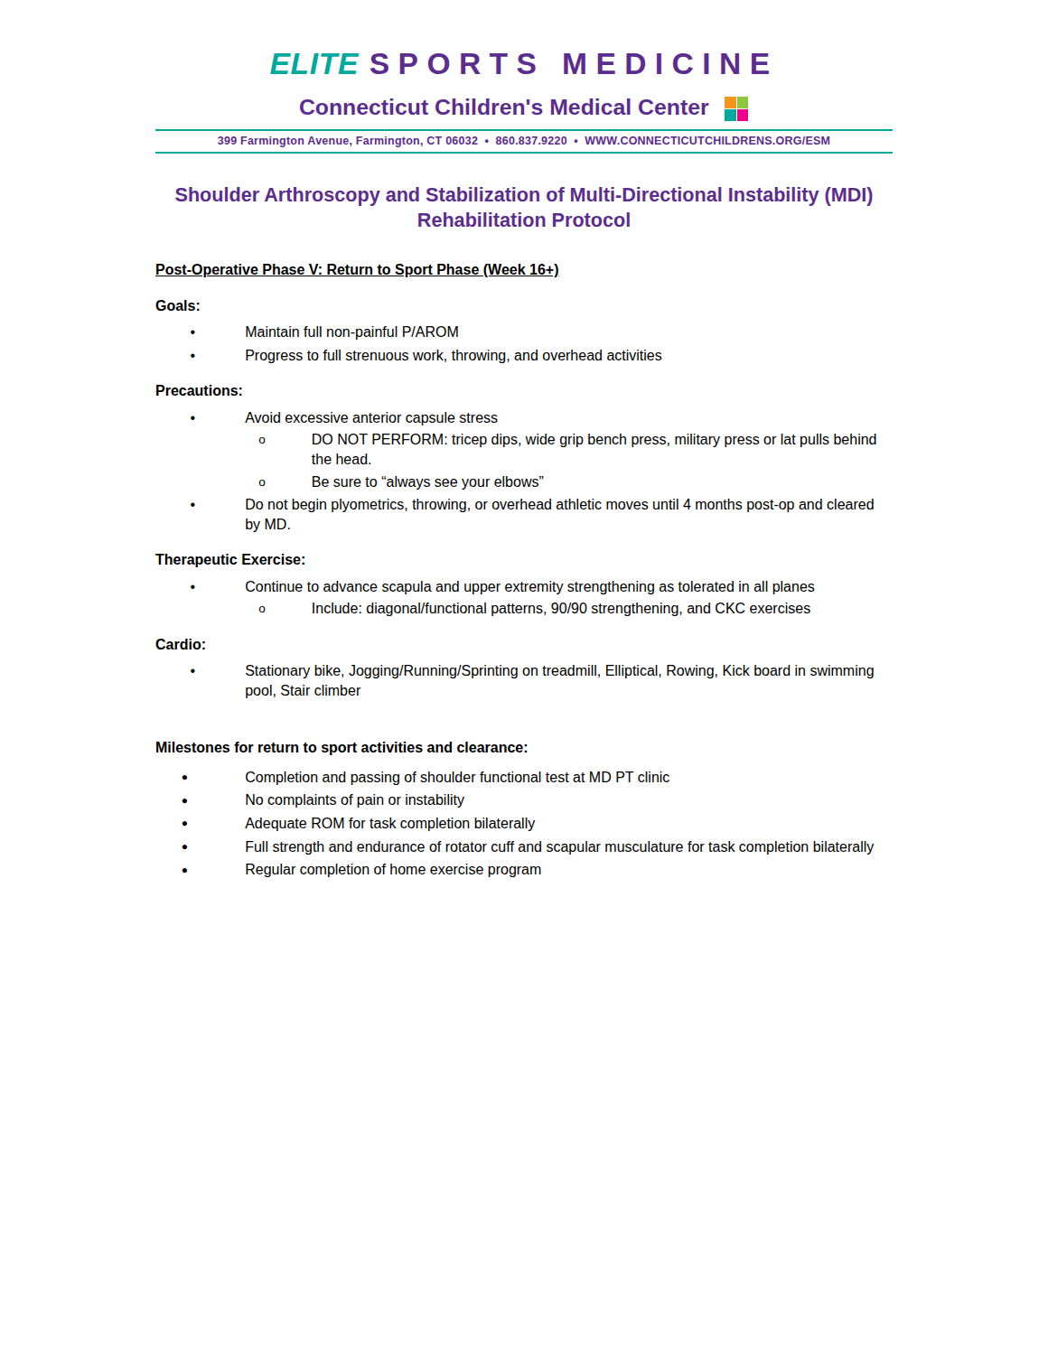ELITE SPORTS MEDICINE
Connecticut Children's Medical Center
399 Farmington Avenue, Farmington, CT 06032 • 860.837.9220 • WWW.CONNECTICUTCHILDRENS.ORG/ESM
Shoulder Arthroscopy and Stabilization of Multi-Directional Instability (MDI) Rehabilitation Protocol
Post-Operative Phase V: Return to Sport Phase (Week 16+)
Goals:
Maintain full non-painful P/AROM
Progress to full strenuous work, throwing, and overhead activities
Precautions:
Avoid excessive anterior capsule stress
DO NOT PERFORM: tricep dips, wide grip bench press, military press or lat pulls behind the head.
Be sure to “always see your elbows”
Do not begin plyometrics, throwing, or overhead athletic moves until 4 months post-op and cleared by MD.
Therapeutic Exercise:
Continue to advance scapula and upper extremity strengthening as tolerated in all planes
Include: diagonal/functional patterns, 90/90 strengthening, and CKC exercises
Cardio:
Stationary bike, Jogging/Running/Sprinting on treadmill, Elliptical, Rowing, Kick board in swimming pool, Stair climber
Milestones for return to sport activities and clearance:
Completion and passing of shoulder functional test at MD PT clinic
No complaints of pain or instability
Adequate ROM for task completion bilaterally
Full strength and endurance of rotator cuff and scapular musculature for task completion bilaterally
Regular completion of home exercise program